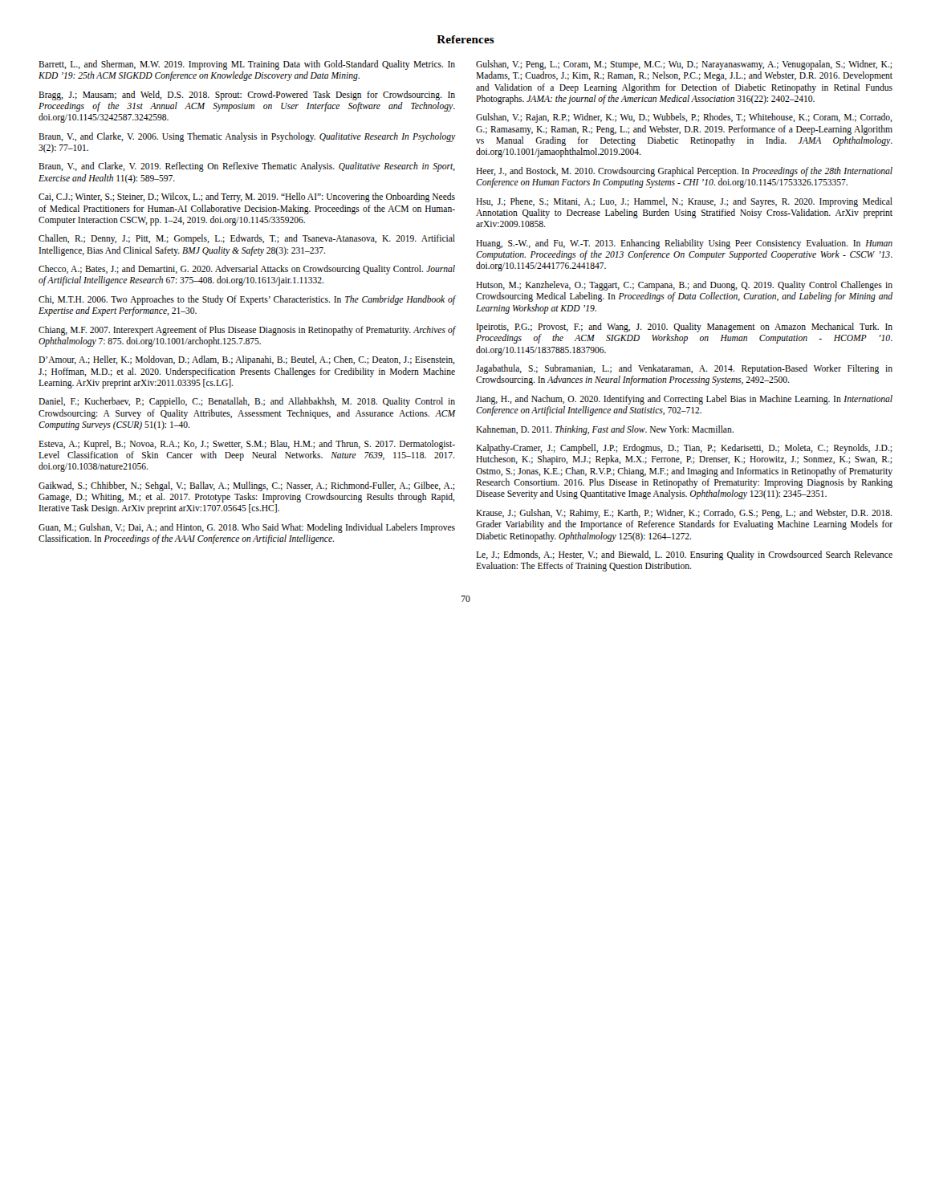References
Barrett, L., and Sherman, M.W. 2019. Improving ML Training Data with Gold-Standard Quality Metrics. In KDD ’19: 25th ACM SIGKDD Conference on Knowledge Discovery and Data Mining.
Bragg, J.; Mausam; and Weld, D.S. 2018. Sprout: Crowd-Powered Task Design for Crowdsourcing. In Proceedings of the 31st Annual ACM Symposium on User Interface Software and Technology. doi.org/10.1145/3242587.3242598.
Braun, V., and Clarke, V. 2006. Using Thematic Analysis in Psychology. Qualitative Research In Psychology 3(2): 77–101.
Braun, V., and Clarke, V. 2019. Reflecting On Reflexive Thematic Analysis. Qualitative Research in Sport, Exercise and Health 11(4): 589–597.
Cai, C.J.; Winter, S.; Steiner, D.; Wilcox, L.; and Terry, M. 2019. “Hello AI”: Uncovering the Onboarding Needs of Medical Practitioners for Human-AI Collaborative Decision-Making. Proceedings of the ACM on Human-Computer Interaction CSCW, pp. 1–24, 2019. doi.org/10.1145/3359206.
Challen, R.; Denny, J.; Pitt, M.; Gompels, L.; Edwards, T.; and Tsaneva-Atanasova, K. 2019. Artificial Intelligence, Bias And Clinical Safety. BMJ Quality & Safety 28(3): 231–237.
Checco, A.; Bates, J.; and Demartini, G. 2020. Adversarial Attacks on Crowdsourcing Quality Control. Journal of Artificial Intelligence Research 67: 375–408. doi.org/10.1613/jair.1.11332.
Chi, M.T.H. 2006. Two Approaches to the Study Of Experts’ Characteristics. In The Cambridge Handbook of Expertise and Expert Performance, 21–30.
Chiang, M.F. 2007. Interexpert Agreement of Plus Disease Diagnosis in Retinopathy of Prematurity. Archives of Ophthalmology 7: 875. doi.org/10.1001/archopht.125.7.875.
D’Amour, A.; Heller, K.; Moldovan, D.; Adlam, B.; Alipanahi, B.; Beutel, A.; Chen, C.; Deaton, J.; Eisenstein, J.; Hoffman, M.D.; et al. 2020. Underspecification Presents Challenges for Credibility in Modern Machine Learning. ArXiv preprint arXiv:2011.03395 [cs.LG].
Daniel, F.; Kucherbaev, P.; Cappiello, C.; Benatallah, B.; and Allahbakhsh, M. 2018. Quality Control in Crowdsourcing: A Survey of Quality Attributes, Assessment Techniques, and Assurance Actions. ACM Computing Surveys (CSUR) 51(1): 1–40.
Esteva, A.; Kuprel, B.; Novoa, R.A.; Ko, J.; Swetter, S.M.; Blau, H.M.; and Thrun, S. 2017. Dermatologist-Level Classification of Skin Cancer with Deep Neural Networks. Nature 7639, 115–118. 2017. doi.org/10.1038/nature21056.
Gaikwad, S.; Chhibber, N.; Sehgal, V.; Ballav, A.; Mullings, C.; Nasser, A.; Richmond-Fuller, A.; Gilbee, A.; Gamage, D.; Whiting, M.; et al. 2017. Prototype Tasks: Improving Crowdsourcing Results through Rapid, Iterative Task Design. ArXiv preprint arXiv:1707.05645 [cs.HC].
Guan, M.; Gulshan, V.; Dai, A.; and Hinton, G. 2018. Who Said What: Modeling Individual Labelers Improves Classification. In Proceedings of the AAAI Conference on Artificial Intelligence.
Gulshan, V.; Peng, L.; Coram, M.; Stumpe, M.C.; Wu, D.; Narayanaswamy, A.; Venugopalan, S.; Widner, K.; Madams, T.; Cuadros, J.; Kim, R.; Raman, R.; Nelson, P.C.; Mega, J.L.; and Webster, D.R. 2016. Development and Validation of a Deep Learning Algorithm for Detection of Diabetic Retinopathy in Retinal Fundus Photographs. JAMA: the journal of the American Medical Association 316(22): 2402–2410.
Gulshan, V.; Rajan, R.P.; Widner, K.; Wu, D.; Wubbels, P.; Rhodes, T.; Whitehouse, K.; Coram, M.; Corrado, G.; Ramasamy, K.; Raman, R.; Peng, L.; and Webster, D.R. 2019. Performance of a Deep-Learning Algorithm vs Manual Grading for Detecting Diabetic Retinopathy in India. JAMA Ophthalmology. doi.org/10.1001/jamaophthalmol.2019.2004.
Heer, J., and Bostock, M. 2010. Crowdsourcing Graphical Perception. In Proceedings of the 28th International Conference on Human Factors In Computing Systems - CHI ’10. doi.org/10.1145/1753326.1753357.
Hsu, J.; Phene, S.; Mitani, A.; Luo, J.; Hammel, N.; Krause, J.; and Sayres, R. 2020. Improving Medical Annotation Quality to Decrease Labeling Burden Using Stratified Noisy Cross-Validation. ArXiv preprint arXiv:2009.10858.
Huang, S.-W., and Fu, W.-T. 2013. Enhancing Reliability Using Peer Consistency Evaluation. In Human Computation. Proceedings of the 2013 Conference On Computer Supported Cooperative Work - CSCW ’13. doi.org/10.1145/2441776.2441847.
Hutson, M.; Kanzheleva, O.; Taggart, C.; Campana, B.; and Duong, Q. 2019. Quality Control Challenges in Crowdsourcing Medical Labeling. In Proceedings of Data Collection, Curation, and Labeling for Mining and Learning Workshop at KDD ’19.
Ipeirotis, P.G.; Provost, F.; and Wang, J. 2010. Quality Management on Amazon Mechanical Turk. In Proceedings of the ACM SIGKDD Workshop on Human Computation - HCOMP ’10. doi.org/10.1145/1837885.1837906.
Jagabathula, S.; Subramanian, L.; and Venkataraman, A. 2014. Reputation-Based Worker Filtering in Crowdsourcing. In Advances in Neural Information Processing Systems, 2492–2500.
Jiang, H., and Nachum, O. 2020. Identifying and Correcting Label Bias in Machine Learning. In International Conference on Artificial Intelligence and Statistics, 702–712.
Kahneman, D. 2011. Thinking, Fast and Slow. New York: Macmillan.
Kalpathy-Cramer, J.; Campbell, J.P.; Erdogmus, D.; Tian, P.; Kedarisetti, D.; Moleta, C.; Reynolds, J.D.; Hutcheson, K.; Shapiro, M.J.; Repka, M.X.; Ferrone, P.; Drenser, K.; Horowitz, J.; Sonmez, K.; Swan, R.; Ostmo, S.; Jonas, K.E.; Chan, R.V.P.; Chiang, M.F.; and Imaging and Informatics in Retinopathy of Prematurity Research Consortium. 2016. Plus Disease in Retinopathy of Prematurity: Improving Diagnosis by Ranking Disease Severity and Using Quantitative Image Analysis. Ophthalmology 123(11): 2345–2351.
Krause, J.; Gulshan, V.; Rahimy, E.; Karth, P.; Widner, K.; Corrado, G.S.; Peng, L.; and Webster, D.R. 2018. Grader Variability and the Importance of Reference Standards for Evaluating Machine Learning Models for Diabetic Retinopathy. Ophthalmology 125(8): 1264–1272.
Le, J.; Edmonds, A.; Hester, V.; and Biewald, L. 2010. Ensuring Quality in Crowdsourced Search Relevance Evaluation: The Effects of Training Question Distribution.
70